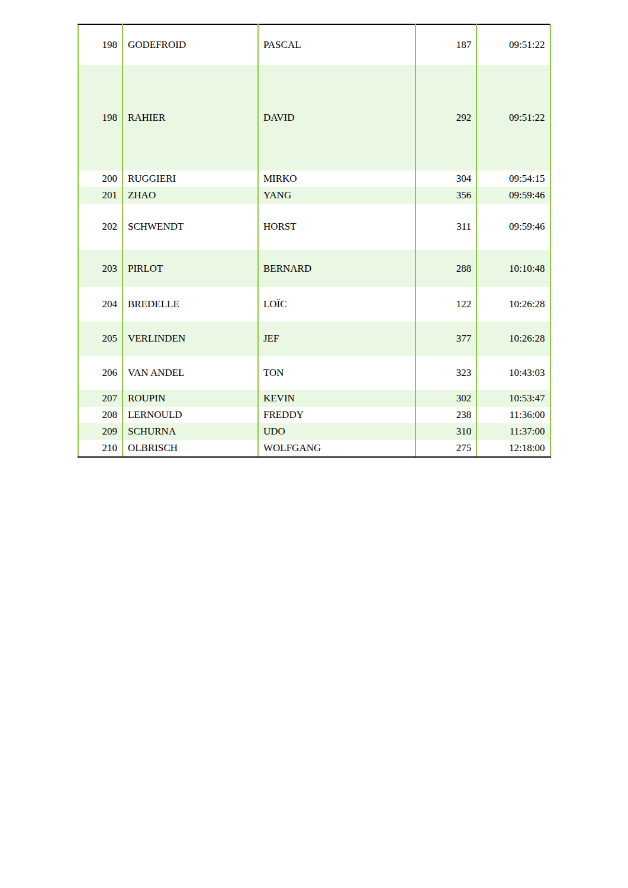| 198 | GODEFROID | PASCAL | 187 | 09:51:22 |
| 198 | RAHIER | DAVID | 292 | 09:51:22 |
| 200 | RUGGIERI | MIRKO | 304 | 09:54:15 |
| 201 | ZHAO | YANG | 356 | 09:59:46 |
| 202 | SCHWENDT | HORST | 311 | 09:59:46 |
| 203 | PIRLOT | BERNARD | 288 | 10:10:48 |
| 204 | BREDELLE | LOÏC | 122 | 10:26:28 |
| 205 | VERLINDEN | JEF | 377 | 10:26:28 |
| 206 | VAN ANDEL | TON | 323 | 10:43:03 |
| 207 | ROUPIN | KEVIN | 302 | 10:53:47 |
| 208 | LERNOULD | FREDDY | 238 | 11:36:00 |
| 209 | SCHURNA | UDO | 310 | 11:37:00 |
| 210 | OLBRISCH | WOLFGANG | 275 | 12:18:00 |